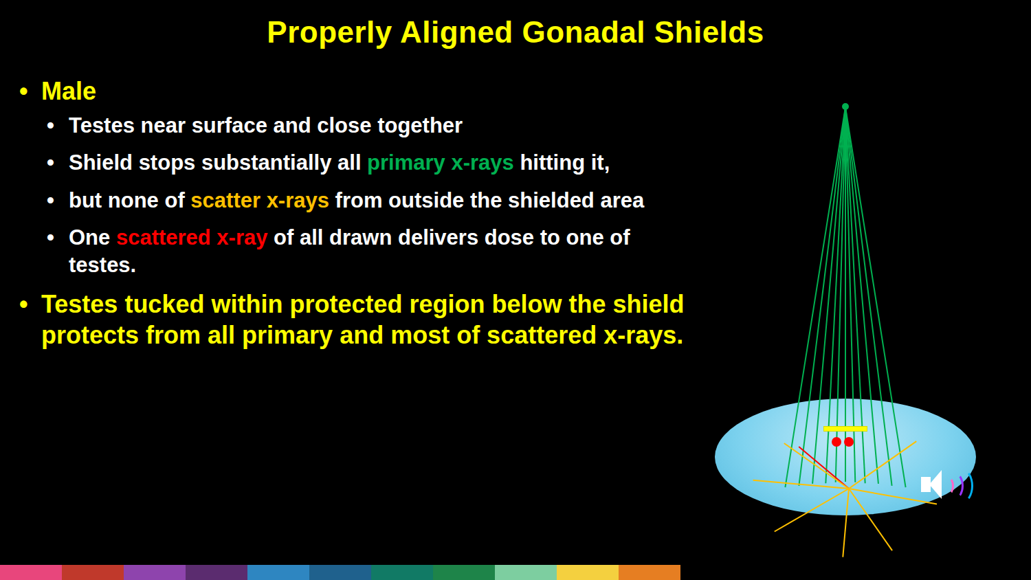Properly Aligned Gonadal Shields
Male
Testes near surface and close together
Shield stops substantially all primary x-rays hitting it,
but none of scatter x-rays from outside the shielded area
One scattered x-ray of all drawn delivers dose to one of testes.
Testes tucked within protected region below the shield protects from all primary and most of scattered x-rays.